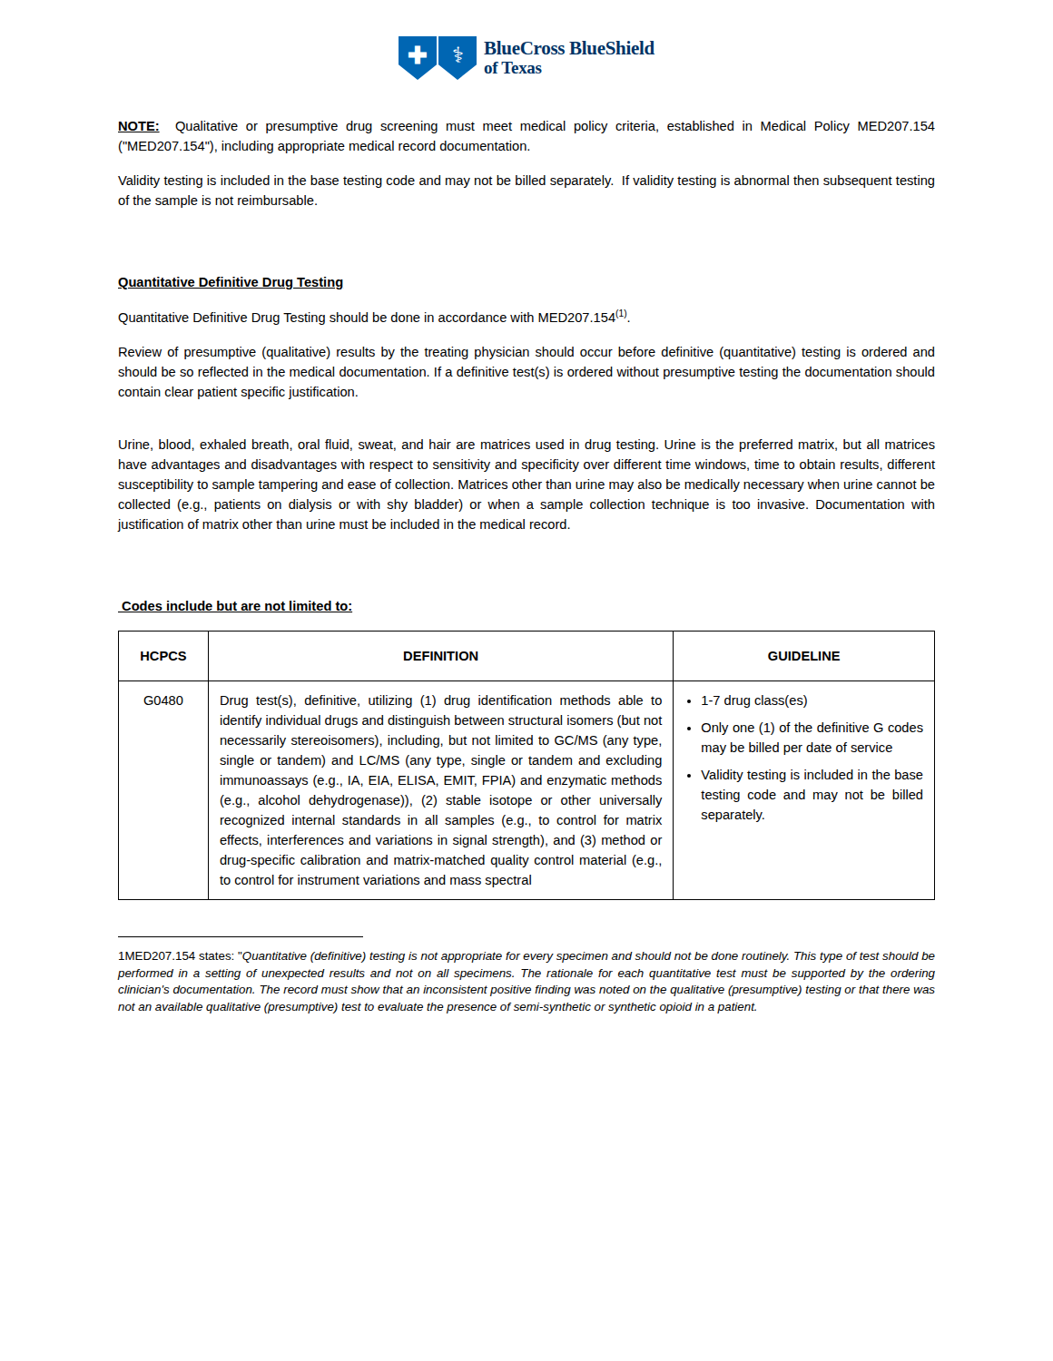✚
⚕
BlueCross BlueShield
of Texas
NOTE: Qualitative or presumptive drug screening must meet medical policy criteria, established in Medical Policy MED207.154 ("MED207.154"), including appropriate medical record documentation.
Validity testing is included in the base testing code and may not be billed separately. If validity testing is abnormal then subsequent testing of the sample is not reimbursable.
Quantitative Definitive Drug Testing
Quantitative Definitive Drug Testing should be done in accordance with MED207.154(1).
Review of presumptive (qualitative) results by the treating physician should occur before definitive (quantitative) testing is ordered and should be so reflected in the medical documentation. If a definitive test(s) is ordered without presumptive testing the documentation should contain clear patient specific justification.
Urine, blood, exhaled breath, oral fluid, sweat, and hair are matrices used in drug testing. Urine is the preferred matrix, but all matrices have advantages and disadvantages with respect to sensitivity and specificity over different time windows, time to obtain results, different susceptibility to sample tampering and ease of collection. Matrices other than urine may also be medically necessary when urine cannot be collected (e.g., patients on dialysis or with shy bladder) or when a sample collection technique is too invasive. Documentation with justification of matrix other than urine must be included in the medical record.
Codes include but are not limited to:
| HCPCS | DEFINITION | GUIDELINE |
| --- | --- | --- |
| G0480 | Drug test(s), definitive, utilizing (1) drug identification methods able to identify individual drugs and distinguish between structural isomers (but not necessarily stereoisomers), including, but not limited to GC/MS (any type, single or tandem) and LC/MS (any type, single or tandem and excluding immunoassays (e.g., IA, EIA, ELISA, EMIT, FPIA) and enzymatic methods (e.g., alcohol dehydrogenase)), (2) stable isotope or other universally recognized internal standards in all samples (e.g., to control for matrix effects, interferences and variations in signal strength), and (3) method or drug-specific calibration and matrix-matched quality control material (e.g., to control for instrument variations and mass spectral | 1-7 drug class(es) Only one (1) of the definitive G codes may be billed per date of service Validity testing is included in the base testing code and may not be billed separately. |
1MED207.154 states: "Quantitative (definitive) testing is not appropriate for every specimen and should not be done routinely. This type of test should be performed in a setting of unexpected results and not on all specimens. The rationale for each quantitative test must be supported by the ordering clinician's documentation. The record must show that an inconsistent positive finding was noted on the qualitative (presumptive) testing or that there was not an available qualitative (presumptive) test to evaluate the presence of semi-synthetic or synthetic opioid in a patient.